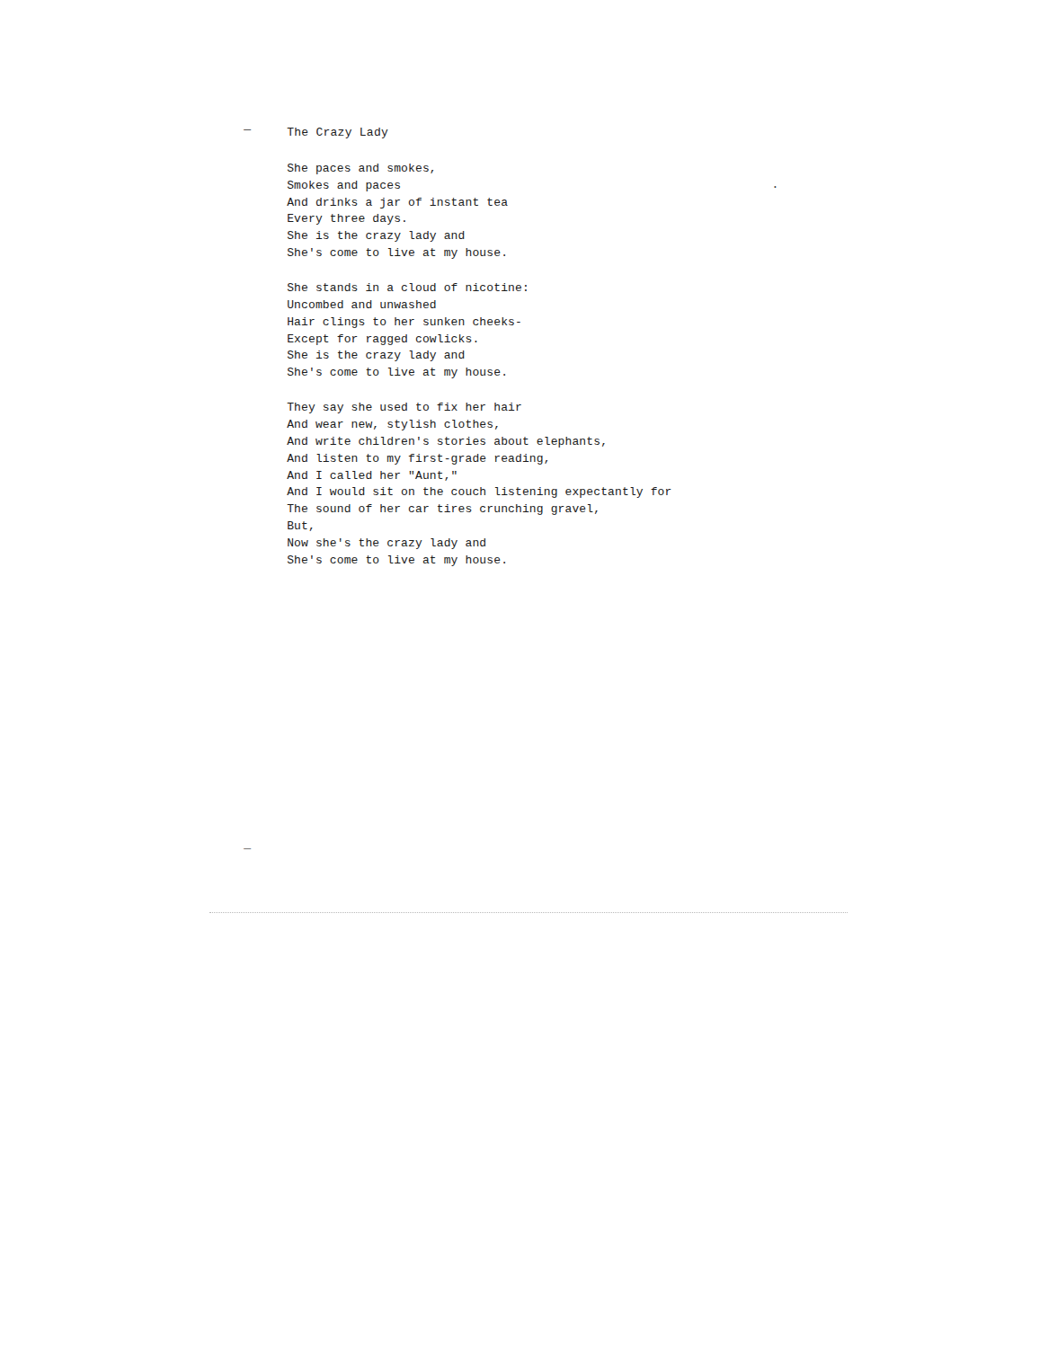— .
The Crazy Lady
She paces and smokes, Smokes and paces And drinks a jar of instant tea Every three days. She is the crazy lady and She's come to live at my house.
She stands in a cloud of nicotine: Uncombed and unwashed Hair clings to her sunken cheeks- Except for ragged cowlicks. She is the crazy lady and She's come to live at my house.
They say she used to fix her hair And wear new, stylish clothes, And write children's stories about elephants, And listen to my first-grade reading, And I called her "Aunt," And I would sit on the couch listening expectantly for The sound of her car tires crunching gravel, But, Now she's the crazy lady and She's come to live at my house.
—